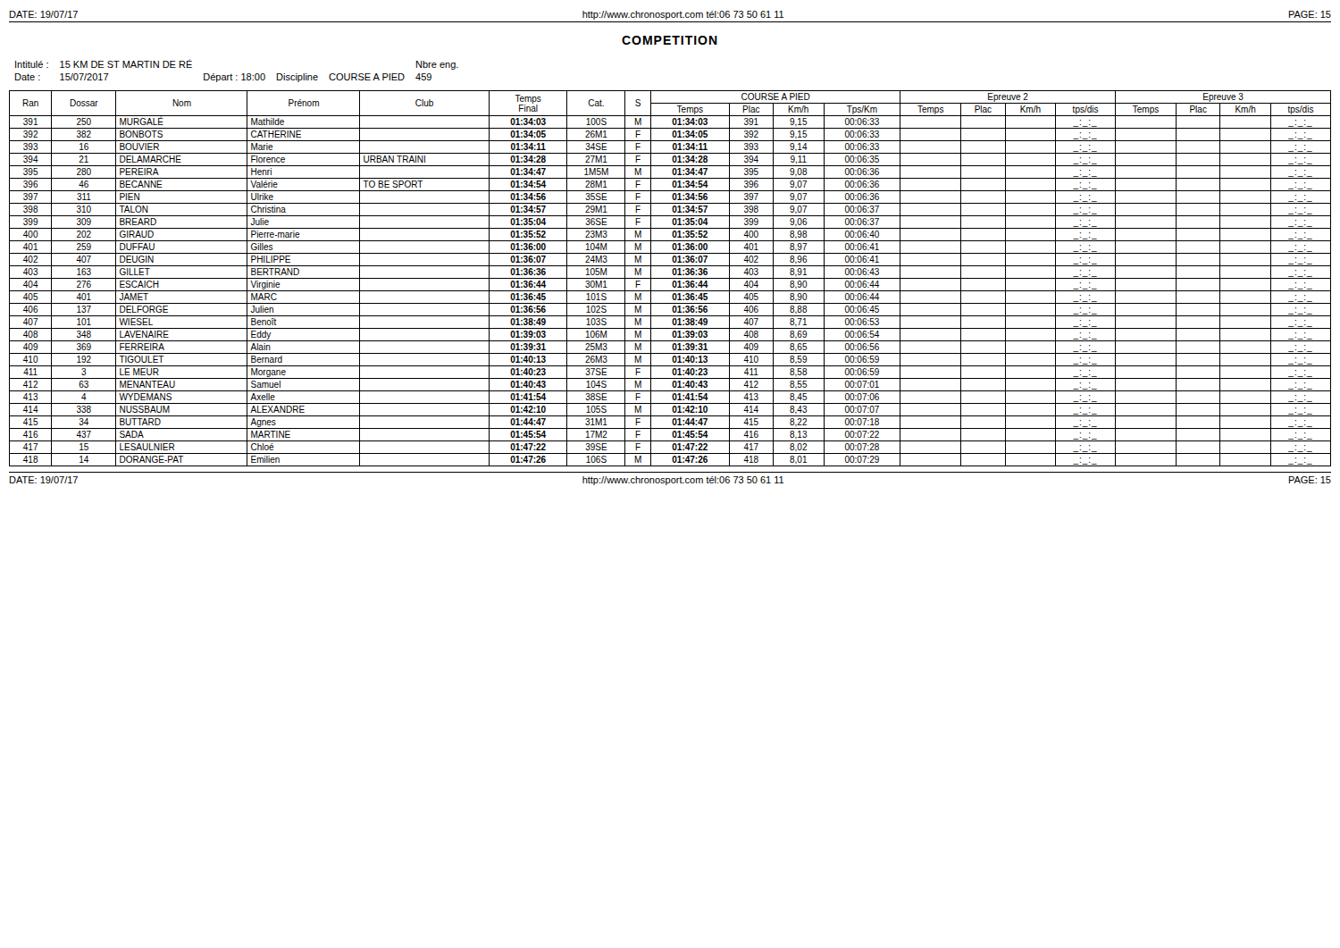DATE: 19/07/17
http://www.chronosport.com tél:06 73 50 61 11
PAGE: 15
COMPETITION
| Intitulé : | 15 KM DE ST MARTIN DE RÉ | | | | Nbre eng. |
| Date : | 15/07/2017 | Départ : 18:00 | Discipline | COURSE A PIED | 459 |
| Ran | Dossar | Nom | Prénom | Club | Temps Final | Cat. | S | COURSE A PIED | Epreuve 2 | Epreuve 3 |
| --- | --- | --- | --- | --- | --- | --- | --- | --- | --- | --- |
| Temps | Plac | Km/h | Tps/Km | Temps | Plac | Km/h | tps/dis | Temps | Plac | Km/h | tps/dis |
| 391 | 250 | MURGALÉ | Mathilde | | 01:34:03 | 100S | M | 01:34:03 | 391 | 9,15 | 00:06:33 | | | | _:_:_ | | | | _:_:_ |
| 392 | 382 | BONBOTS | CATHERINE | | 01:34:05 | 26M1 | F | 01:34:05 | 392 | 9,15 | 00:06:33 | | | | _:_:_ | | | | _:_:_ |
| 393 | 16 | BOUVIER | Marie | | 01:34:11 | 34SE | F | 01:34:11 | 393 | 9,14 | 00:06:33 | | | | _:_:_ | | | | _:_:_ |
| 394 | 21 | DELAMARCHE | Florence | URBAN TRAINI | 01:34:28 | 27M1 | F | 01:34:28 | 394 | 9,11 | 00:06:35 | | | | _:_:_ | | | | _:_:_ |
| 395 | 280 | PEREIRA | Henri | | 01:34:47 | 1M5M | M | 01:34:47 | 395 | 9,08 | 00:06:36 | | | | _:_:_ | | | | _:_:_ |
| 396 | 46 | BECANNE | Valérie | TO BE SPORT | 01:34:54 | 28M1 | F | 01:34:54 | 396 | 9,07 | 00:06:36 | | | | _:_:_ | | | | _:_:_ |
| 397 | 311 | PIEN | Ulrike | | 01:34:56 | 35SE | F | 01:34:56 | 397 | 9,07 | 00:06:36 | | | | _:_:_ | | | | _:_:_ |
| 398 | 310 | TALON | Christina | | 01:34:57 | 29M1 | F | 01:34:57 | 398 | 9,07 | 00:06:37 | | | | _:_:_ | | | | _:_:_ |
| 399 | 309 | BREARD | Julie | | 01:35:04 | 36SE | F | 01:35:04 | 399 | 9,06 | 00:06:37 | | | | _:_:_ | | | | _:_:_ |
| 400 | 202 | GIRAUD | Pierre-marie | | 01:35:52 | 23M3 | M | 01:35:52 | 400 | 8,98 | 00:06:40 | | | | _:_:_ | | | | _:_:_ |
| 401 | 259 | DUFFAU | Gilles | | 01:36:00 | 104M | M | 01:36:00 | 401 | 8,97 | 00:06:41 | | | | _:_:_ | | | | _:_:_ |
| 402 | 407 | DEUGIN | PHILIPPE | | 01:36:07 | 24M3 | M | 01:36:07 | 402 | 8,96 | 00:06:41 | | | | _:_:_ | | | | _:_:_ |
| 403 | 163 | GILLET | BERTRAND | | 01:36:36 | 105M | M | 01:36:36 | 403 | 8,91 | 00:06:43 | | | | _:_:_ | | | | _:_:_ |
| 404 | 276 | ESCAICH | Virginie | | 01:36:44 | 30M1 | F | 01:36:44 | 404 | 8,90 | 00:06:44 | | | | _:_:_ | | | | _:_:_ |
| 405 | 401 | JAMET | MARC | | 01:36:45 | 101S | M | 01:36:45 | 405 | 8,90 | 00:06:44 | | | | _:_:_ | | | | _:_:_ |
| 406 | 137 | DELFORGE | Julien | | 01:36:56 | 102S | M | 01:36:56 | 406 | 8,88 | 00:06:45 | | | | _:_:_ | | | | _:_:_ |
| 407 | 101 | WIESEL | Benoît | | 01:38:49 | 103S | M | 01:38:49 | 407 | 8,71 | 00:06:53 | | | | _:_:_ | | | | _:_:_ |
| 408 | 348 | LAVENAIRE | Eddy | | 01:39:03 | 106M | M | 01:39:03 | 408 | 8,69 | 00:06:54 | | | | _:_:_ | | | | _:_:_ |
| 409 | 369 | FERREIRA | Alain | | 01:39:31 | 25M3 | M | 01:39:31 | 409 | 8,65 | 00:06:56 | | | | _:_:_ | | | | _:_:_ |
| 410 | 192 | TIGOULET | Bernard | | 01:40:13 | 26M3 | M | 01:40:13 | 410 | 8,59 | 00:06:59 | | | | _:_:_ | | | | _:_:_ |
| 411 | 3 | LE MEUR | Morgane | | 01:40:23 | 37SE | F | 01:40:23 | 411 | 8,58 | 00:06:59 | | | | _:_:_ | | | | _:_:_ |
| 412 | 63 | MENANTEAU | Samuel | | 01:40:43 | 104S | M | 01:40:43 | 412 | 8,55 | 00:07:01 | | | | _:_:_ | | | | _:_:_ |
| 413 | 4 | WYDEMANS | Axelle | | 01:41:54 | 38SE | F | 01:41:54 | 413 | 8,45 | 00:07:06 | | | | _:_:_ | | | | _:_:_ |
| 414 | 338 | NUSSBAUM | ALEXANDRE | | 01:42:10 | 105S | M | 01:42:10 | 414 | 8,43 | 00:07:07 | | | | _:_:_ | | | | _:_:_ |
| 415 | 34 | BUTTARD | Agnes | | 01:44:47 | 31M1 | F | 01:44:47 | 415 | 8,22 | 00:07:18 | | | | _:_:_ | | | | _:_:_ |
| 416 | 437 | SADA | MARTINE | | 01:45:54 | 17M2 | F | 01:45:54 | 416 | 8,13 | 00:07:22 | | | | _:_:_ | | | | _:_:_ |
| 417 | 15 | LESAULNIER | Chloé | | 01:47:22 | 39SE | F | 01:47:22 | 417 | 8,02 | 00:07:28 | | | | _:_:_ | | | | _:_:_ |
| 418 | 14 | DORANGE-PAT | Emilien | | 01:47:26 | 106S | M | 01:47:26 | 418 | 8,01 | 00:07:29 | | | | _:_:_ | | | | _:_:_ |
DATE: 19/07/17
http://www.chronosport.com tél:06 73 50 61 11
PAGE: 15